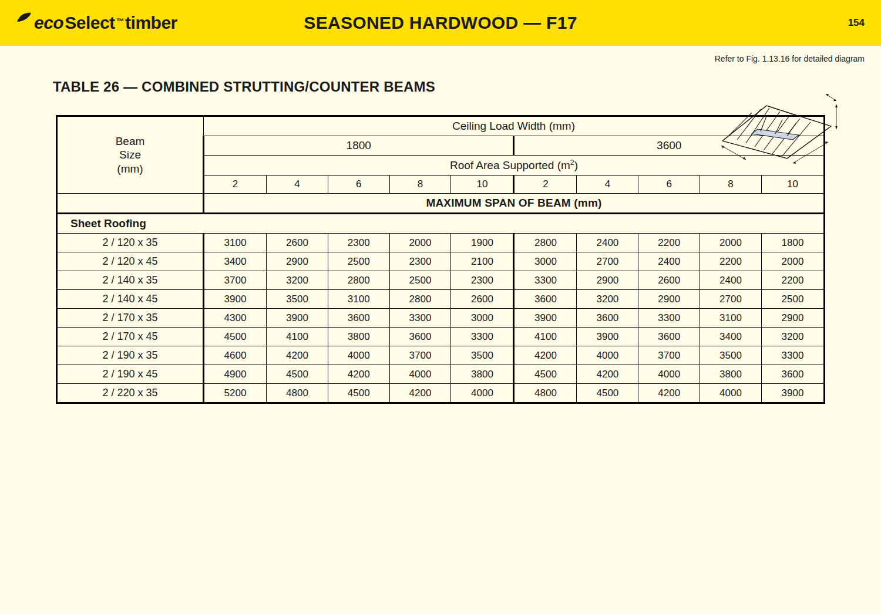eco Select™timber
SEASONED HARDWOOD — F17
154
Refer to Fig. 1.13.16 for detailed diagram
TABLE 26 — COMBINED STRUTTING/COUNTER BEAMS
| Beam Size (mm) | Ceiling Load Width (mm) |
| --- | --- |
| 1800 | 3600 |
| Roof Area Supported (m 2 ) |
| 2 | 4 | 6 | 8 | 10 | 2 | 4 | 6 | 8 | 10 |
| | MAXIMUM SPAN OF BEAM (mm) |
| Sheet Roofing |
| 2 / 120 x 35 | 3100 | 2600 | 2300 | 2000 | 1900 | 2800 | 2400 | 2200 | 2000 | 1800 |
| 2 / 120 x 45 | 3400 | 2900 | 2500 | 2300 | 2100 | 3000 | 2700 | 2400 | 2200 | 2000 |
| 2 / 140 x 35 | 3700 | 3200 | 2800 | 2500 | 2300 | 3300 | 2900 | 2600 | 2400 | 2200 |
| 2 / 140 x 45 | 3900 | 3500 | 3100 | 2800 | 2600 | 3600 | 3200 | 2900 | 2700 | 2500 |
| 2 / 170 x 35 | 4300 | 3900 | 3600 | 3300 | 3000 | 3900 | 3600 | 3300 | 3100 | 2900 |
| 2 / 170 x 45 | 4500 | 4100 | 3800 | 3600 | 3300 | 4100 | 3900 | 3600 | 3400 | 3200 |
| 2 / 190 x 35 | 4600 | 4200 | 4000 | 3700 | 3500 | 4200 | 4000 | 3700 | 3500 | 3300 |
| 2 / 190 x 45 | 4900 | 4500 | 4200 | 4000 | 3800 | 4500 | 4200 | 4000 | 3800 | 3600 |
| 2 / 220 x 35 | 5200 | 4800 | 4500 | 4200 | 4000 | 4800 | 4500 | 4200 | 4000 | 3900 |